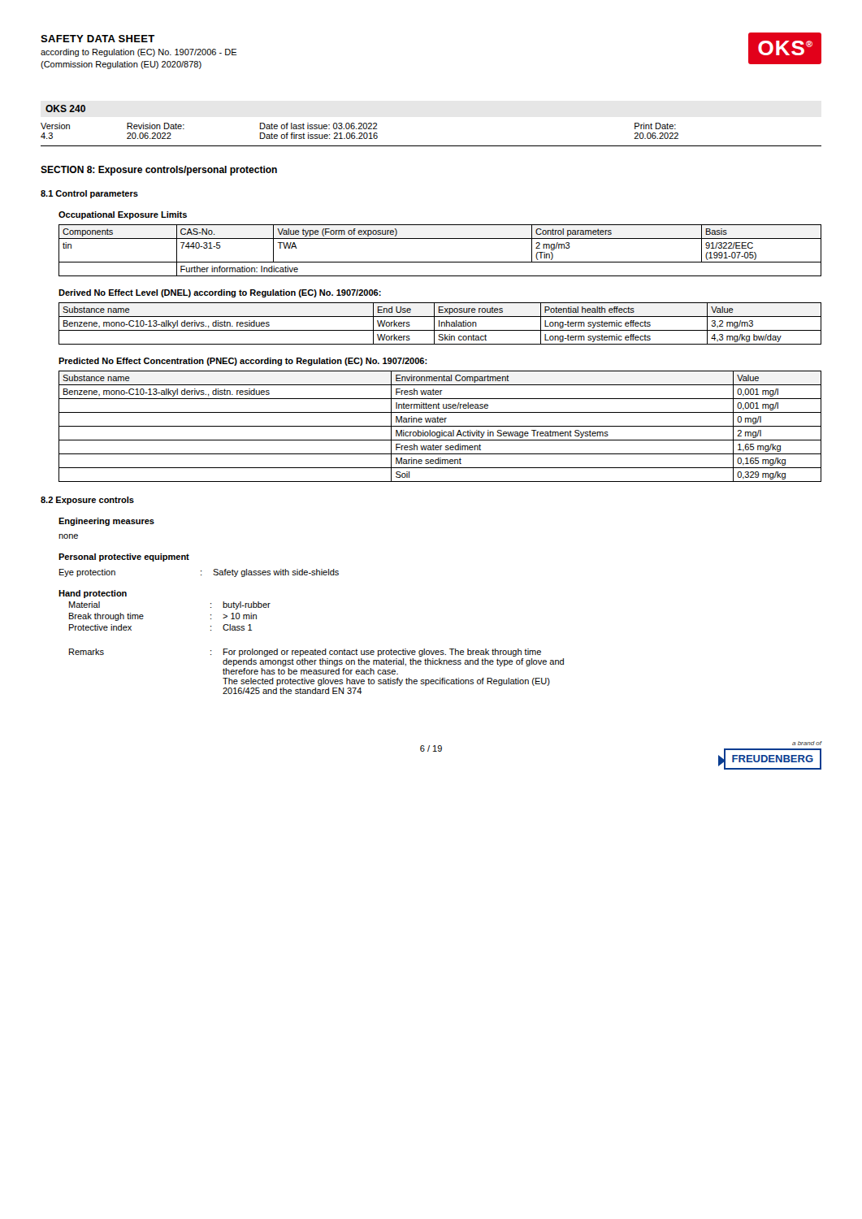SAFETY DATA SHEET
according to Regulation (EC) No. 1907/2006 - DE
(Commission Regulation (EU) 2020/878)
OKS®
OKS 240
| Version 4.3 | Revision Date: 20.06.2022 | Date of last issue: 03.06.2022 Date of first issue: 21.06.2016 | Print Date: 20.06.2022 |
SECTION 8: Exposure controls/personal protection
8.1 Control parameters
Occupational Exposure Limits
| Components | CAS-No. | Value type (Form of exposure) | Control parameters | Basis |
| --- | --- | --- | --- | --- |
| tin | 7440-31-5 | TWA | 2 mg/m3 (Tin) | 91/322/EEC (1991-07-05) |
| | Further information: Indicative |
Derived No Effect Level (DNEL) according to Regulation (EC) No. 1907/2006:
| Substance name | End Use | Exposure routes | Potential health effects | Value |
| --- | --- | --- | --- | --- |
| Benzene, mono-C10-13-alkyl derivs., distn. residues | Workers | Inhalation | Long-term systemic effects | 3,2 mg/m3 |
| | Workers | Skin contact | Long-term systemic effects | 4,3 mg/kg bw/day |
Predicted No Effect Concentration (PNEC) according to Regulation (EC) No. 1907/2006:
| Substance name | Environmental Compartment | Value |
| --- | --- | --- |
| Benzene, mono-C10-13-alkyl derivs., distn. residues | Fresh water | 0,001 mg/l |
| | Intermittent use/release | 0,001 mg/l |
| | Marine water | 0 mg/l |
| | Microbiological Activity in Sewage Treatment Systems | 2 mg/l |
| | Fresh water sediment | 1,65 mg/kg |
| | Marine sediment | 0,165 mg/kg |
| | Soil | 0,329 mg/kg |
8.2 Exposure controls
Engineering measures
none
Personal protective equipment
| Eye protection | : | Safety glasses with side-shields |
| Hand protection | | |
| Material | : | butyl-rubber |
| Break through time | : | > 10 min |
| Protective index | : | Class 1 |
| Remarks | : | For prolonged or repeated contact use protective gloves. The break through time depends amongst other things on the material, the thickness and the type of glove and therefore has to be measured for each case. The selected protective gloves have to satisfy the specifications of Regulation (EU) 2016/425 and the standard EN 374 |
6 / 19
a brand of
FREUDENBERG